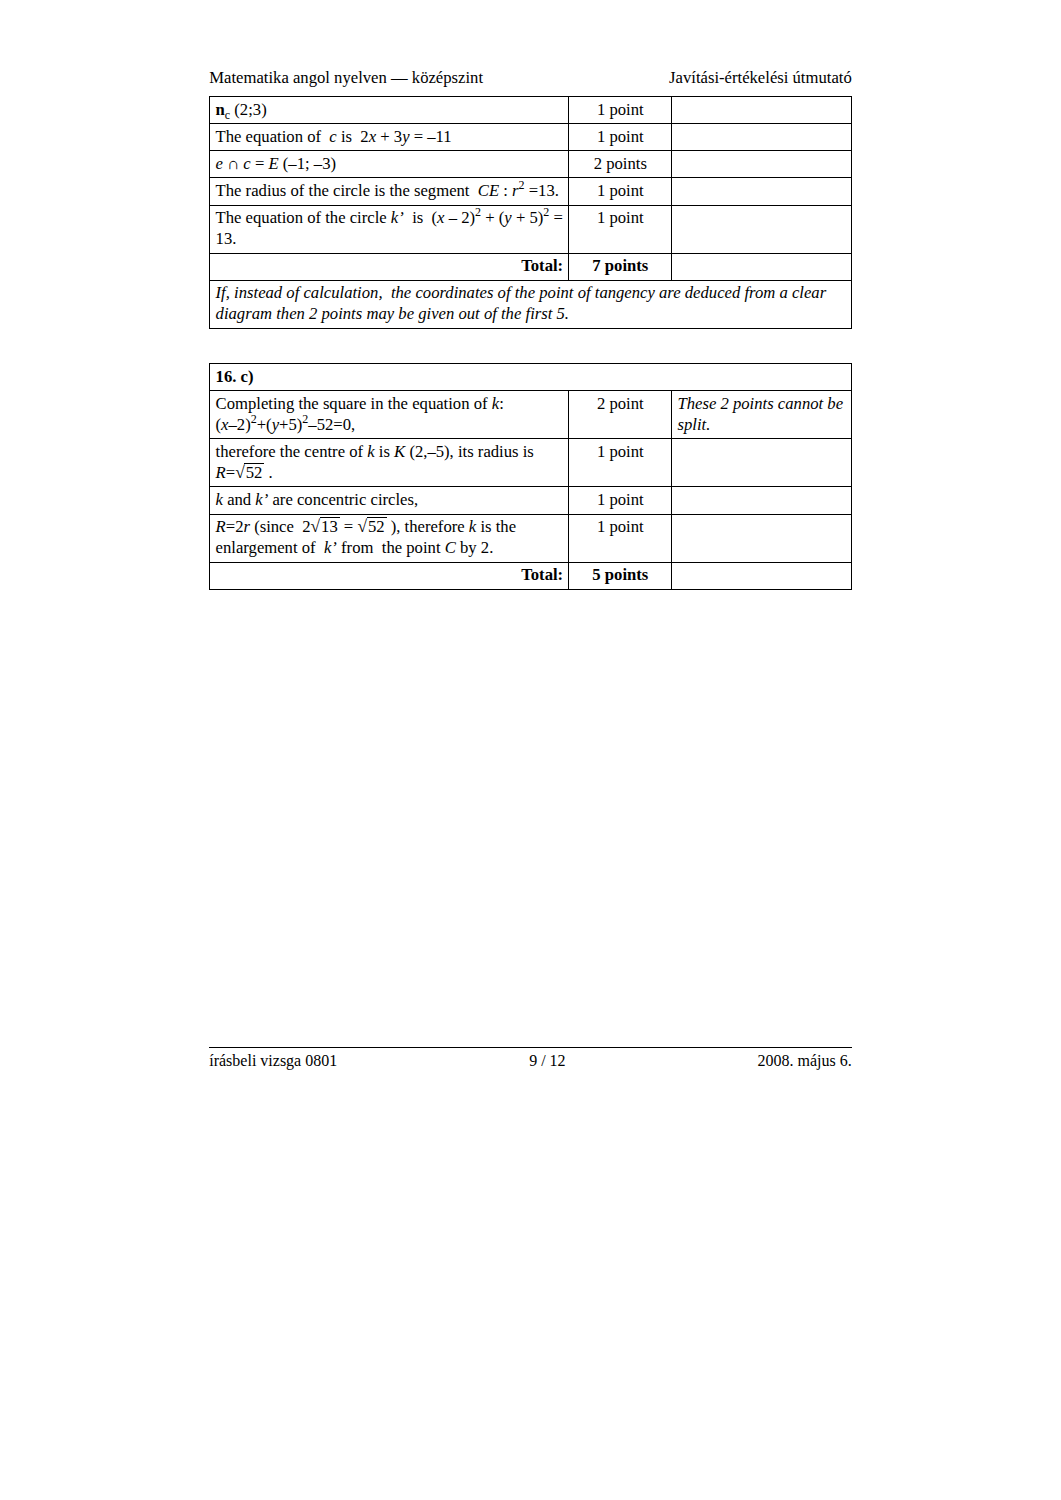Matematika angol nyelven — középszint
Javítási-értékelési útmutató
| n c (2;3) | 1 point | |
| The equation of c is 2 x + 3 y = –11 | 1 point | |
| e ∩ c = E (–1; –3) | 2 points | |
| The radius of the circle is the segment CE : r 2 =13. | 1 point | |
| The equation of the circle k’ is ( x – 2) 2 + ( y + 5) 2 = 13. | 1 point | |
| Total: | 7 points | |
| If, instead of calculation, the coordinates of the point of tangency are deduced from a clear diagram then 2 points may be given out of the first 5. |
| 16. c) |
| Completing the square in the equation of k : ( x –2) 2 +( y +5) 2 –52=0, | 2 point | These 2 points cannot be split. |
| therefore the centre of k is K (2,–5), its radius is R = 52 . | 1 point | |
| k and k’ are concentric circles, | 1 point | |
| R =2 r (since 2 13 = 52 ), therefore k is the enlargement of k’ from the point C by 2. | 1 point | |
| Total: | 5 points | |
írásbeli vizsga 0801
9 / 12
2008. május 6.